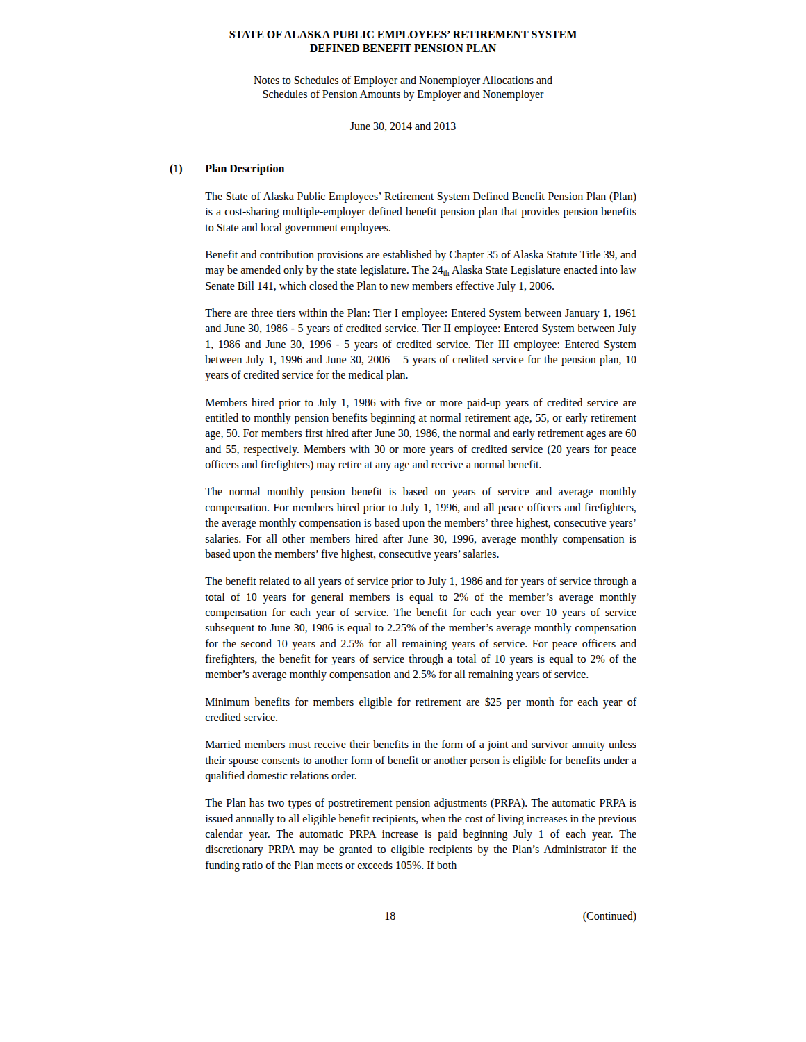State of Alaska Public Employees’ Retirement System
Defined Benefit Pension Plan
Notes to Schedules of Employer and Nonemployer Allocations and
Schedules of Pension Amounts by Employer and Nonemployer
June 30, 2014 and 2013
(1) Plan Description
The State of Alaska Public Employees’ Retirement System Defined Benefit Pension Plan (Plan) is a cost-sharing multiple-employer defined benefit pension plan that provides pension benefits to State and local government employees.
Benefit and contribution provisions are established by Chapter 35 of Alaska Statute Title 39, and may be amended only by the state legislature. The 24th Alaska State Legislature enacted into law Senate Bill 141, which closed the Plan to new members effective July 1, 2006.
There are three tiers within the Plan: Tier I employee: Entered System between January 1, 1961 and June 30, 1986 - 5 years of credited service. Tier II employee: Entered System between July 1, 1986 and June 30, 1996 - 5 years of credited service. Tier III employee: Entered System between July 1, 1996 and June 30, 2006 – 5 years of credited service for the pension plan, 10 years of credited service for the medical plan.
Members hired prior to July 1, 1986 with five or more paid-up years of credited service are entitled to monthly pension benefits beginning at normal retirement age, 55, or early retirement age, 50. For members first hired after June 30, 1986, the normal and early retirement ages are 60 and 55, respectively. Members with 30 or more years of credited service (20 years for peace officers and firefighters) may retire at any age and receive a normal benefit.
The normal monthly pension benefit is based on years of service and average monthly compensation. For members hired prior to July 1, 1996, and all peace officers and firefighters, the average monthly compensation is based upon the members’ three highest, consecutive years’ salaries. For all other members hired after June 30, 1996, average monthly compensation is based upon the members’ five highest, consecutive years’ salaries.
The benefit related to all years of service prior to July 1, 1986 and for years of service through a total of 10 years for general members is equal to 2% of the member’s average monthly compensation for each year of service. The benefit for each year over 10 years of service subsequent to June 30, 1986 is equal to 2.25% of the member’s average monthly compensation for the second 10 years and 2.5% for all remaining years of service. For peace officers and firefighters, the benefit for years of service through a total of 10 years is equal to 2% of the member’s average monthly compensation and 2.5% for all remaining years of service.
Minimum benefits for members eligible for retirement are $25 per month for each year of credited service.
Married members must receive their benefits in the form of a joint and survivor annuity unless their spouse consents to another form of benefit or another person is eligible for benefits under a qualified domestic relations order.
The Plan has two types of postretirement pension adjustments (PRPA). The automatic PRPA is issued annually to all eligible benefit recipients, when the cost of living increases in the previous calendar year. The automatic PRPA increase is paid beginning July 1 of each year. The discretionary PRPA may be granted to eligible recipients by the Plan’s Administrator if the funding ratio of the Plan meets or exceeds 105%. If both
18 (Continued)